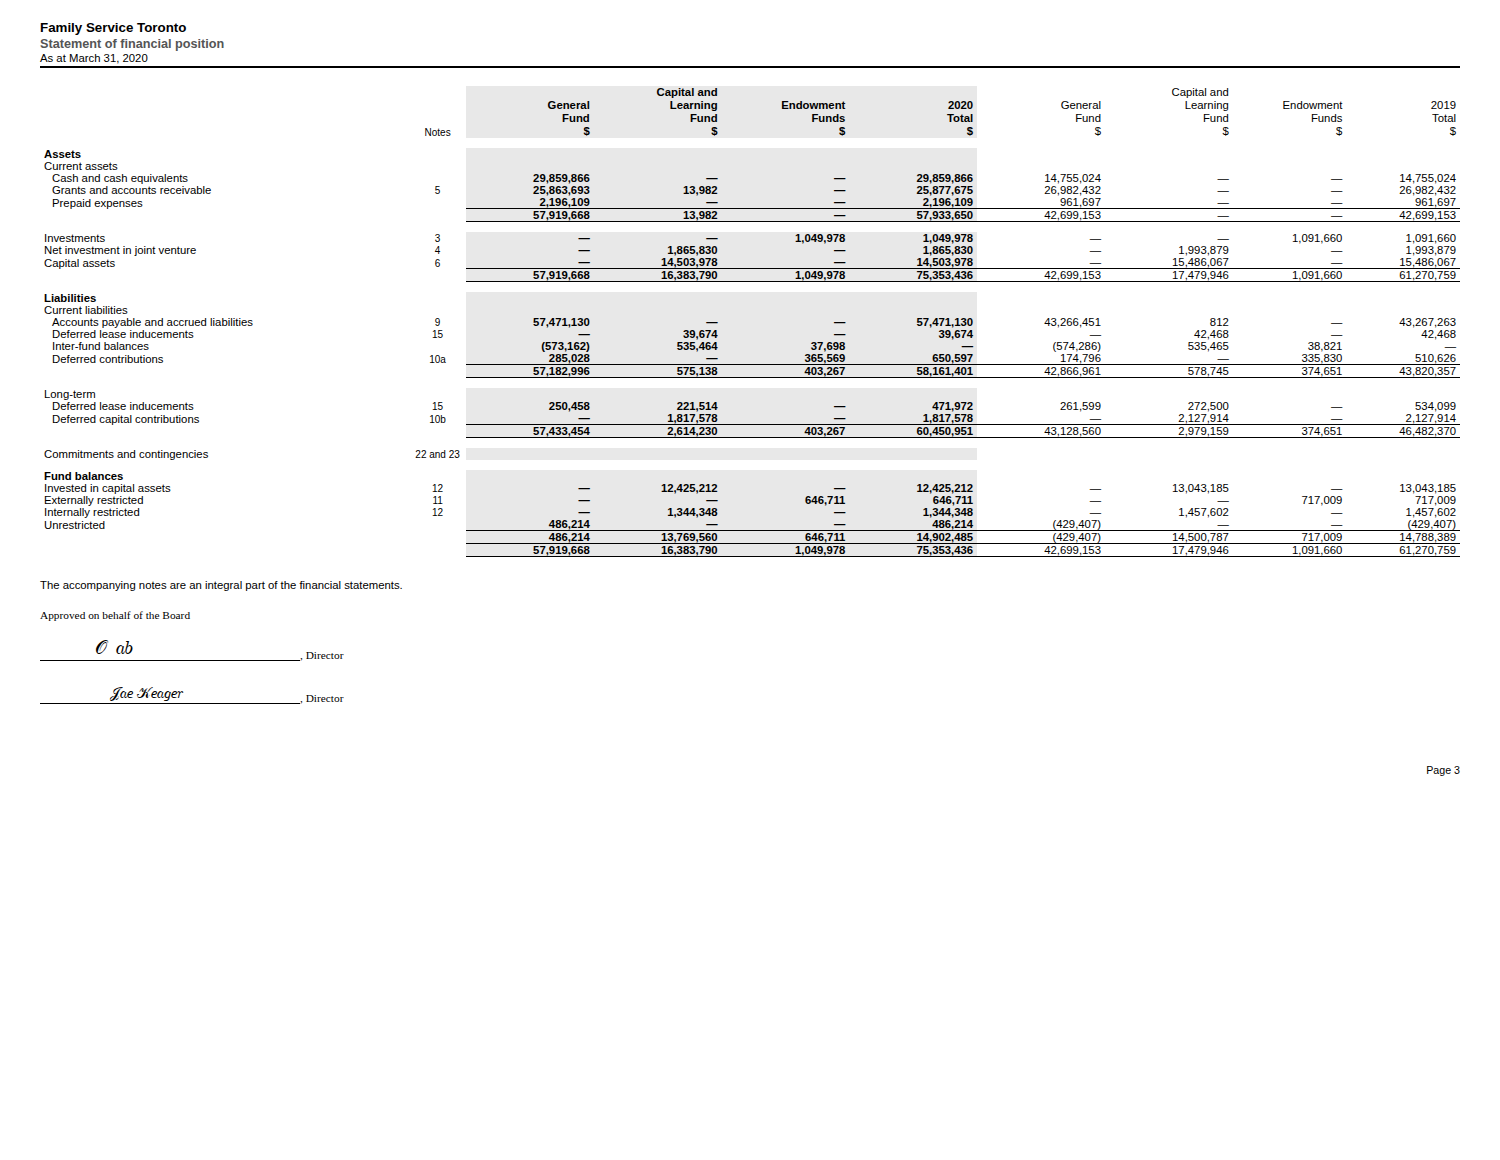Family Service Toronto
Statement of financial position
As at March 31, 2020
| | | | Capital and | | | | Capital and | | |
| | | General | Learning | Endowment | 2020 | General | Learning | Endowment | 2019 |
| | | Fund | Fund | Funds | Total | Fund | Fund | Funds | Total |
| | Notes | $ | $ | $ | $ | $ | $ | $ | $ |
| Assets | | | | | | | | | |
| Current assets | | | | | | | | | |
| Cash and cash equivalents | | 29,859,866 | — | — | 29,859,866 | 14,755,024 | — | — | 14,755,024 |
| Grants and accounts receivable | 5 | 25,863,693 | 13,982 | — | 25,877,675 | 26,982,432 | — | — | 26,982,432 |
| Prepaid expenses | | 2,196,109 | — | — | 2,196,109 | 961,697 | — | — | 961,697 |
| | | 57,919,668 | 13,982 | — | 57,933,650 | 42,699,153 | — | — | 42,699,153 |
| Investments | 3 | — | — | 1,049,978 | 1,049,978 | — | — | 1,091,660 | 1,091,660 |
| Net investment in joint venture | 4 | — | 1,865,830 | — | 1,865,830 | — | 1,993,879 | — | 1,993,879 |
| Capital assets | 6 | — | 14,503,978 | — | 14,503,978 | — | 15,486,067 | — | 15,486,067 |
| | | 57,919,668 | 16,383,790 | 1,049,978 | 75,353,436 | 42,699,153 | 17,479,946 | 1,091,660 | 61,270,759 |
| Liabilities | | | | | | | | | |
| Current liabilities | | | | | | | | | |
| Accounts payable and accrued liabilities | 9 | 57,471,130 | — | — | 57,471,130 | 43,266,451 | 812 | — | 43,267,263 |
| Deferred lease inducements | 15 | — | 39,674 | — | 39,674 | — | 42,468 | — | 42,468 |
| Inter-fund balances | | (573,162) | 535,464 | 37,698 | — | (574,286) | 535,465 | 38,821 | — |
| Deferred contributions | 10a | 285,028 | — | 365,569 | 650,597 | 174,796 | — | 335,830 | 510,626 |
| | | 57,182,996 | 575,138 | 403,267 | 58,161,401 | 42,866,961 | 578,745 | 374,651 | 43,820,357 |
| Long-term | | | | | | | | | |
| Deferred lease inducements | 15 | 250,458 | 221,514 | — | 471,972 | 261,599 | 272,500 | — | 534,099 |
| Deferred capital contributions | 10b | — | 1,817,578 | — | 1,817,578 | — | 2,127,914 | — | 2,127,914 |
| | | 57,433,454 | 2,614,230 | 403,267 | 60,450,951 | 43,128,560 | 2,979,159 | 374,651 | 46,482,370 |
| Commitments and contingencies | 22 and 23 | | | | | | | | |
| Fund balances | | | | | | | | | |
| Invested in capital assets | 12 | — | 12,425,212 | — | 12,425,212 | — | 13,043,185 | — | 13,043,185 |
| Externally restricted | 11 | — | — | 646,711 | 646,711 | — | — | 717,009 | 717,009 |
| Internally restricted | 12 | — | 1,344,348 | — | 1,344,348 | — | 1,457,602 | — | 1,457,602 |
| Unrestricted | | 486,214 | — | — | 486,214 | (429,407) | — | — | (429,407) |
| | | 486,214 | 13,769,560 | 646,711 | 14,902,485 | (429,407) | 14,500,787 | 717,009 | 14,788,389 |
| | | 57,919,668 | 16,383,790 | 1,049,978 | 75,353,436 | 42,699,153 | 17,479,946 | 1,091,660 | 61,270,759 |
The accompanying notes are an integral part of the financial statements.
Approved on behalf of the Board
𝒪 𝑎𝑏, Director
𝒥𝑎𝑒 𝒦𝑒𝑎𝑔𝑒𝑟, Director
Page 3